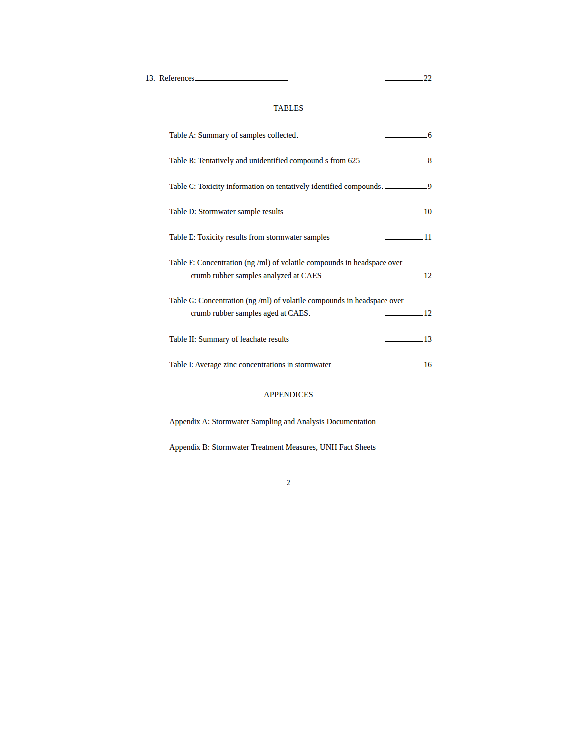13. References 22
TABLES
Table A: Summary of samples collected 6
Table B: Tentatively and unidentified compound s from 625 8
Table C: Toxicity information on tentatively identified compounds 9
Table D: Stormwater sample results 10
Table E: Toxicity results from stormwater samples 11
Table F: Concentration (ng /ml) of volatile compounds in headspace over crumb rubber samples analyzed at CAES 12
Table G: Concentration (ng /ml) of volatile compounds in headspace over crumb rubber samples aged at CAES 12
Table H: Summary of leachate results 13
Table I: Average zinc concentrations in stormwater 16
APPENDICES
Appendix A: Stormwater Sampling and Analysis Documentation
Appendix B: Stormwater Treatment Measures, UNH Fact Sheets
2